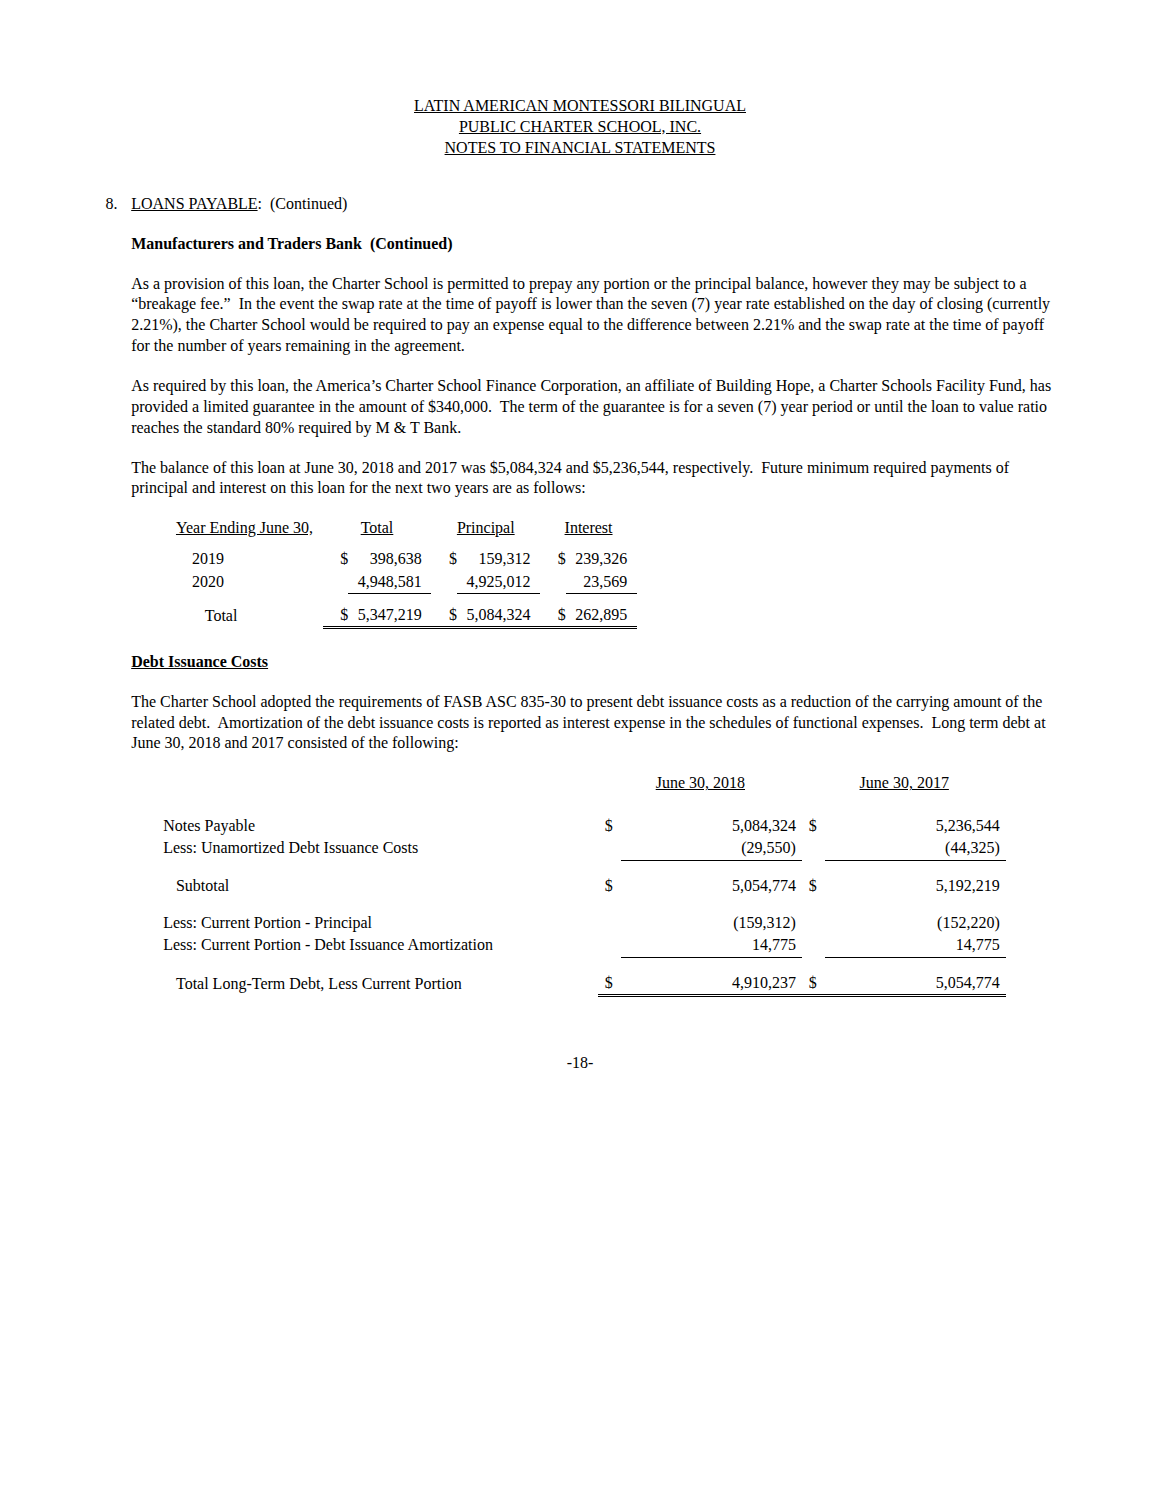LATIN AMERICAN MONTESSORI BILINGUAL
PUBLIC CHARTER SCHOOL, INC.
NOTES TO FINANCIAL STATEMENTS
8. LOANS PAYABLE: (Continued)
Manufacturers and Traders Bank (Continued)
As a provision of this loan, the Charter School is permitted to prepay any portion or the principal balance, however they may be subject to a “breakage fee.” In the event the swap rate at the time of payoff is lower than the seven (7) year rate established on the day of closing (currently 2.21%), the Charter School would be required to pay an expense equal to the difference between 2.21% and the swap rate at the time of payoff for the number of years remaining in the agreement.
As required by this loan, the America’s Charter School Finance Corporation, an affiliate of Building Hope, a Charter Schools Facility Fund, has provided a limited guarantee in the amount of $340,000. The term of the guarantee is for a seven (7) year period or until the loan to value ratio reaches the standard 80% required by M & T Bank.
The balance of this loan at June 30, 2018 and 2017 was $5,084,324 and $5,236,544, respectively. Future minimum required payments of principal and interest on this loan for the next two years are as follows:
| Year Ending June 30, | Total | Principal | Interest |
| --- | --- | --- | --- |
| 2019 | $ | 398,638 | $ | 159,312 | $ | 239,326 |
| 2020 | | 4,948,581 | | 4,925,012 | | 23,569 |
| Total | $ | 5,347,219 | $ | 5,084,324 | $ | 262,895 |
Debt Issuance Costs
The Charter School adopted the requirements of FASB ASC 835-30 to present debt issuance costs as a reduction of the carrying amount of the related debt. Amortization of the debt issuance costs is reported as interest expense in the schedules of functional expenses. Long term debt at June 30, 2018 and 2017 consisted of the following:
| | June 30, 2018 | June 30, 2017 |
| Notes Payable | $ | 5,084,324 | $ | 5,236,544 |
| Less: Unamortized Debt Issuance Costs | | (29,550) | | (44,325) |
| Subtotal | $ | 5,054,774 | $ | 5,192,219 |
| Less: Current Portion - Principal | | (159,312) | | (152,220) |
| Less: Current Portion - Debt Issuance Amortization | | 14,775 | | 14,775 |
| Total Long-Term Debt, Less Current Portion | $ | 4,910,237 | $ | 5,054,774 |
-18-